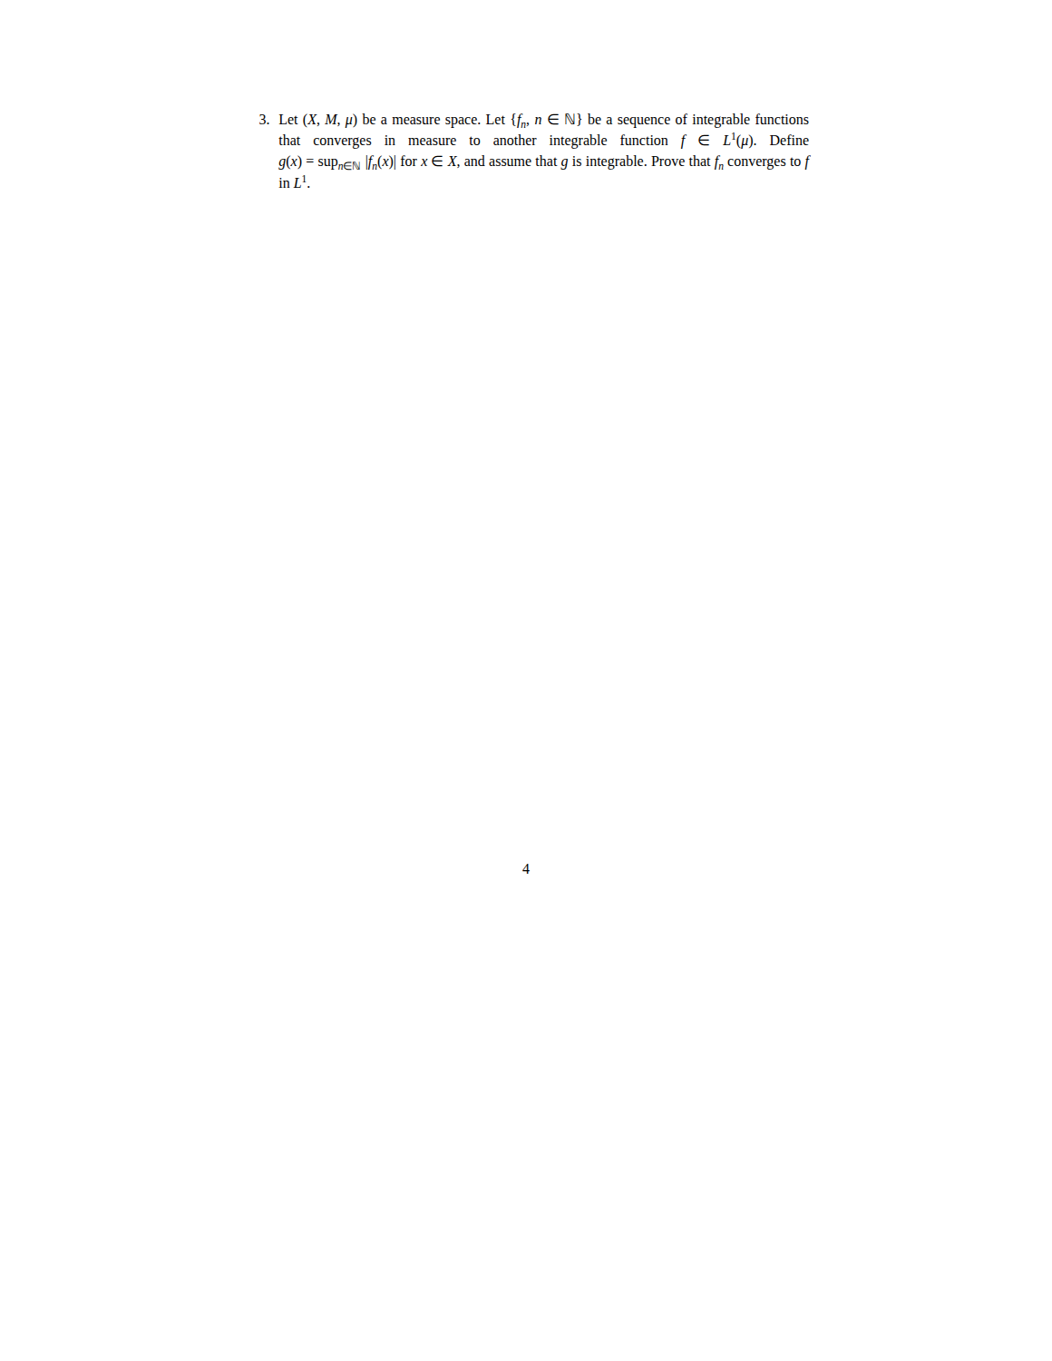Let (X, M, μ) be a measure space. Let {fn, n ∈ ℕ} be a sequence of integrable functions that converges in measure to another integrable function f ∈ L1(μ). Define g(x) = supn∈ℕ |fn(x)| for x ∈ X, and assume that g is integrable. Prove that fn converges to f in L1.
4